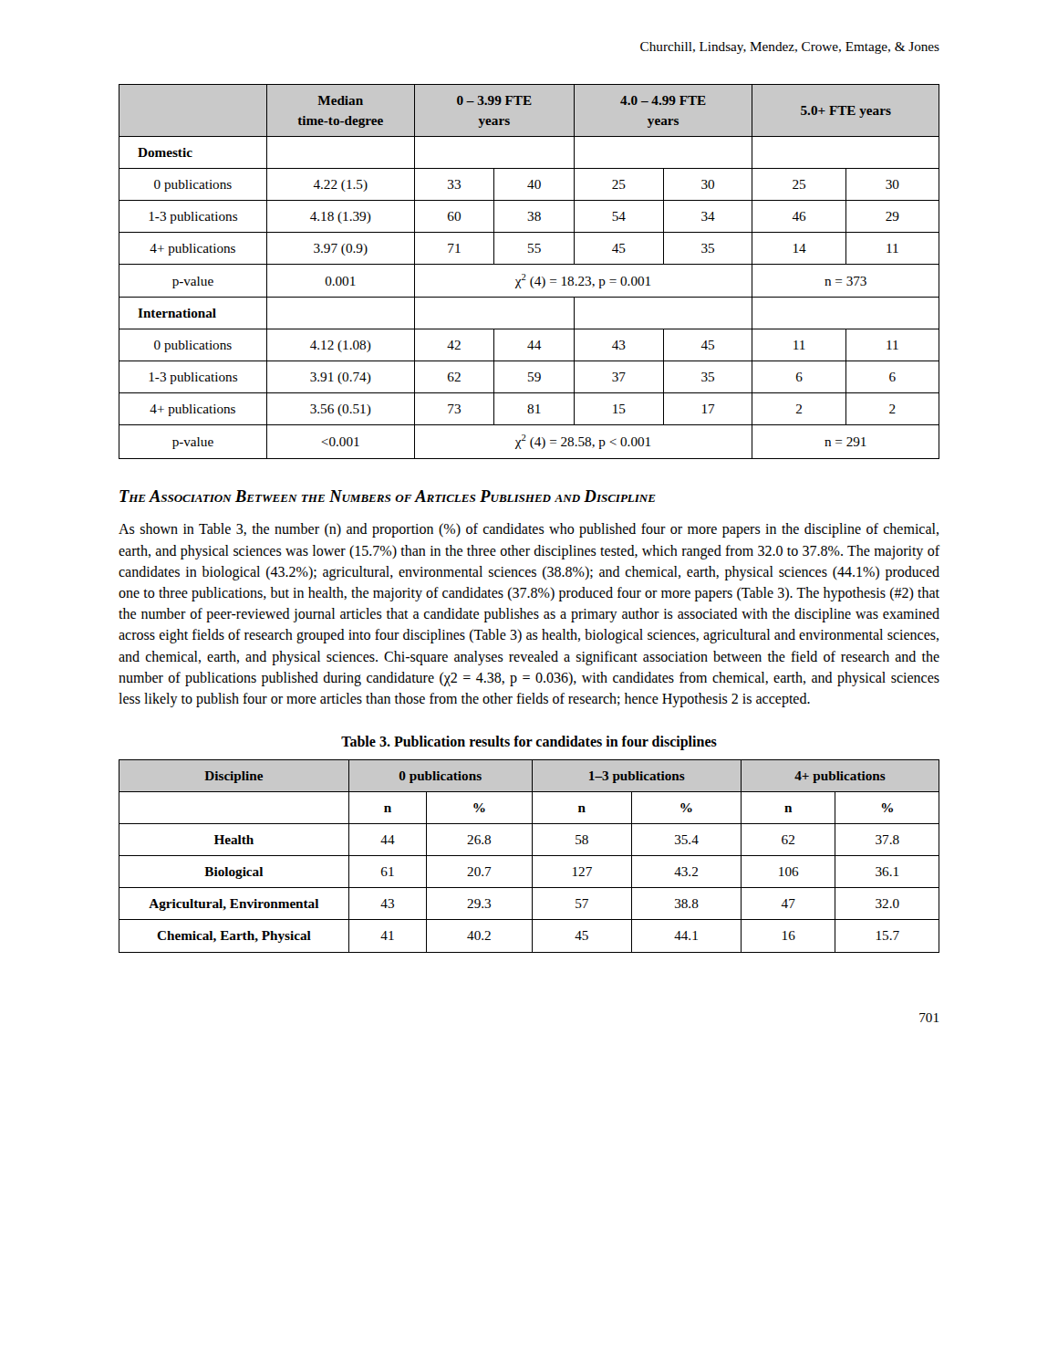Churchill, Lindsay, Mendez, Crowe, Emtage, & Jones
| | Median time-to-degree | 0 – 3.99 FTE years | 4.0 – 4.99 FTE years | 5.0+ FTE years |
| --- | --- | --- | --- | --- |
| Domestic | | | | |
| 0 publications | 4.22 (1.5) | 33 | 40 | 25 | 30 | 25 | 30 |
| 1-3 publications | 4.18 (1.39) | 60 | 38 | 54 | 34 | 46 | 29 |
| 4+ publications | 3.97 (0.9) | 71 | 55 | 45 | 35 | 14 | 11 |
| p-value | 0.001 | χ 2 (4) = 18.23, p = 0.001 | n = 373 |
| International | | | | |
| 0 publications | 4.12 (1.08) | 42 | 44 | 43 | 45 | 11 | 11 |
| 1-3 publications | 3.91 (0.74) | 62 | 59 | 37 | 35 | 6 | 6 |
| 4+ publications | 3.56 (0.51) | 73 | 81 | 15 | 17 | 2 | 2 |
| p-value | <0.001 | χ 2 (4) = 28.58, p < 0.001 | n = 291 |
The Association Between the Numbers of Articles Published and Discipline
As shown in Table 3, the number (n) and proportion (%) of candidates who published four or more papers in the discipline of chemical, earth, and physical sciences was lower (15.7%) than in the three other disciplines tested, which ranged from 32.0 to 37.8%. The majority of candidates in biological (43.2%); agricultural, environmental sciences (38.8%); and chemical, earth, physical sciences (44.1%) produced one to three publications, but in health, the majority of candidates (37.8%) produced four or more papers (Table 3). The hypothesis (#2) that the number of peer-reviewed journal articles that a candidate publishes as a primary author is associated with the discipline was examined across eight fields of research grouped into four disciplines (Table 3) as health, biological sciences, agricultural and environmental sciences, and chemical, earth, and physical sciences. Chi-square analyses revealed a significant association between the field of research and the number of publications published during candidature (χ2 = 4.38, p = 0.036), with candidates from chemical, earth, and physical sciences less likely to publish four or more articles than those from the other fields of research; hence Hypothesis 2 is accepted.
Table 3. Publication results for candidates in four disciplines
| Discipline | 0 publications | 1–3 publications | 4+ publications |
| --- | --- | --- | --- |
| | n | % | n | % | n | % |
| Health | 44 | 26.8 | 58 | 35.4 | 62 | 37.8 |
| Biological | 61 | 20.7 | 127 | 43.2 | 106 | 36.1 |
| Agricultural, Environmental | 43 | 29.3 | 57 | 38.8 | 47 | 32.0 |
| Chemical, Earth, Physical | 41 | 40.2 | 45 | 44.1 | 16 | 15.7 |
701